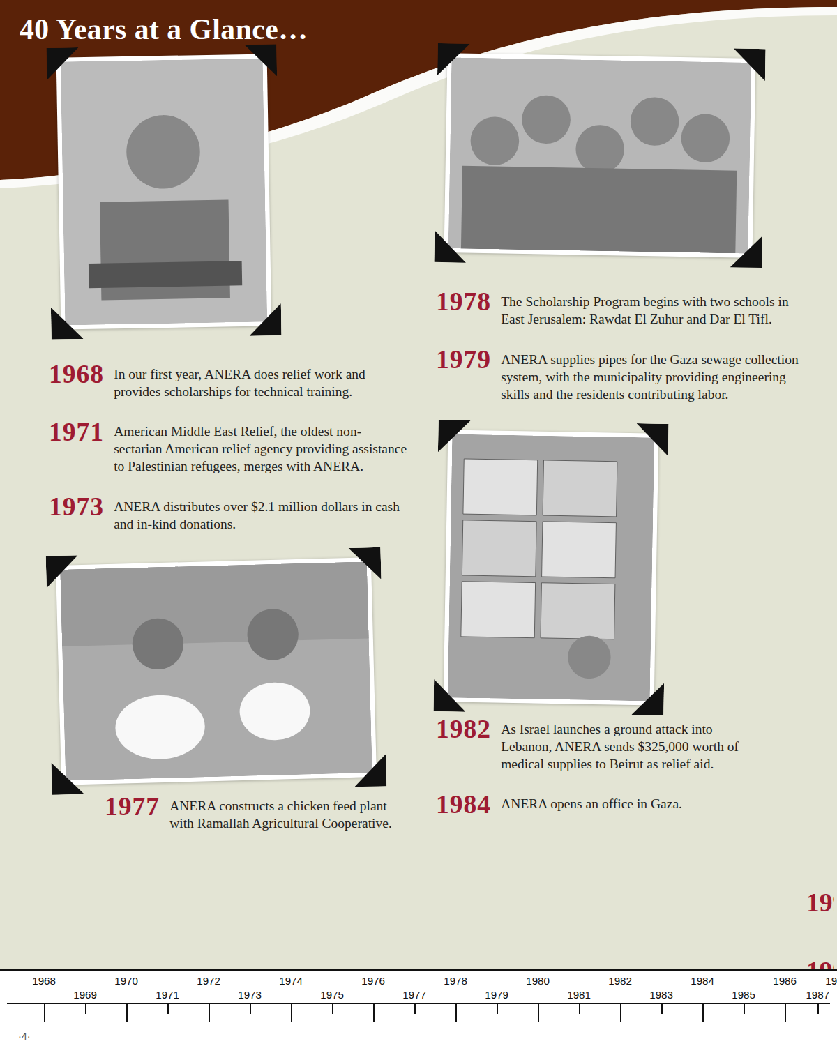40 Years at a Glance…
1968
In our first year, ANERA does relief work and provides scholarships for technical training.
1971
American Middle East Relief, the oldest non-sectarian American relief agency providing assistance to Palestinian refugees, merges with ANERA.
1973
ANERA distributes over $2.1 million dollars in cash and in-kind donations.
1977
ANERA constructs a chicken feed plant with Ramallah Agricultural Cooperative.
1978
The Scholarship Program begins with two schools in East Jerusalem: Rawdat El Zuhur and Dar El Tifl.
1979
ANERA supplies pipes for the Gaza sewage collection system, with the municipality providing engineering skills and the residents contributing labor.
1982
As Israel launches a ground attack into Lebanon, ANERA sends $325,000 worth of medical supplies to Beirut as relief aid.
1984
ANERA opens an office in Gaza.
199 199
1968 1969 1970 1971 1972 1973 1974 1975 1976 1977 1978 1979 1980 1981 1982 1983 1984 1985 1986 1987 198
·4·